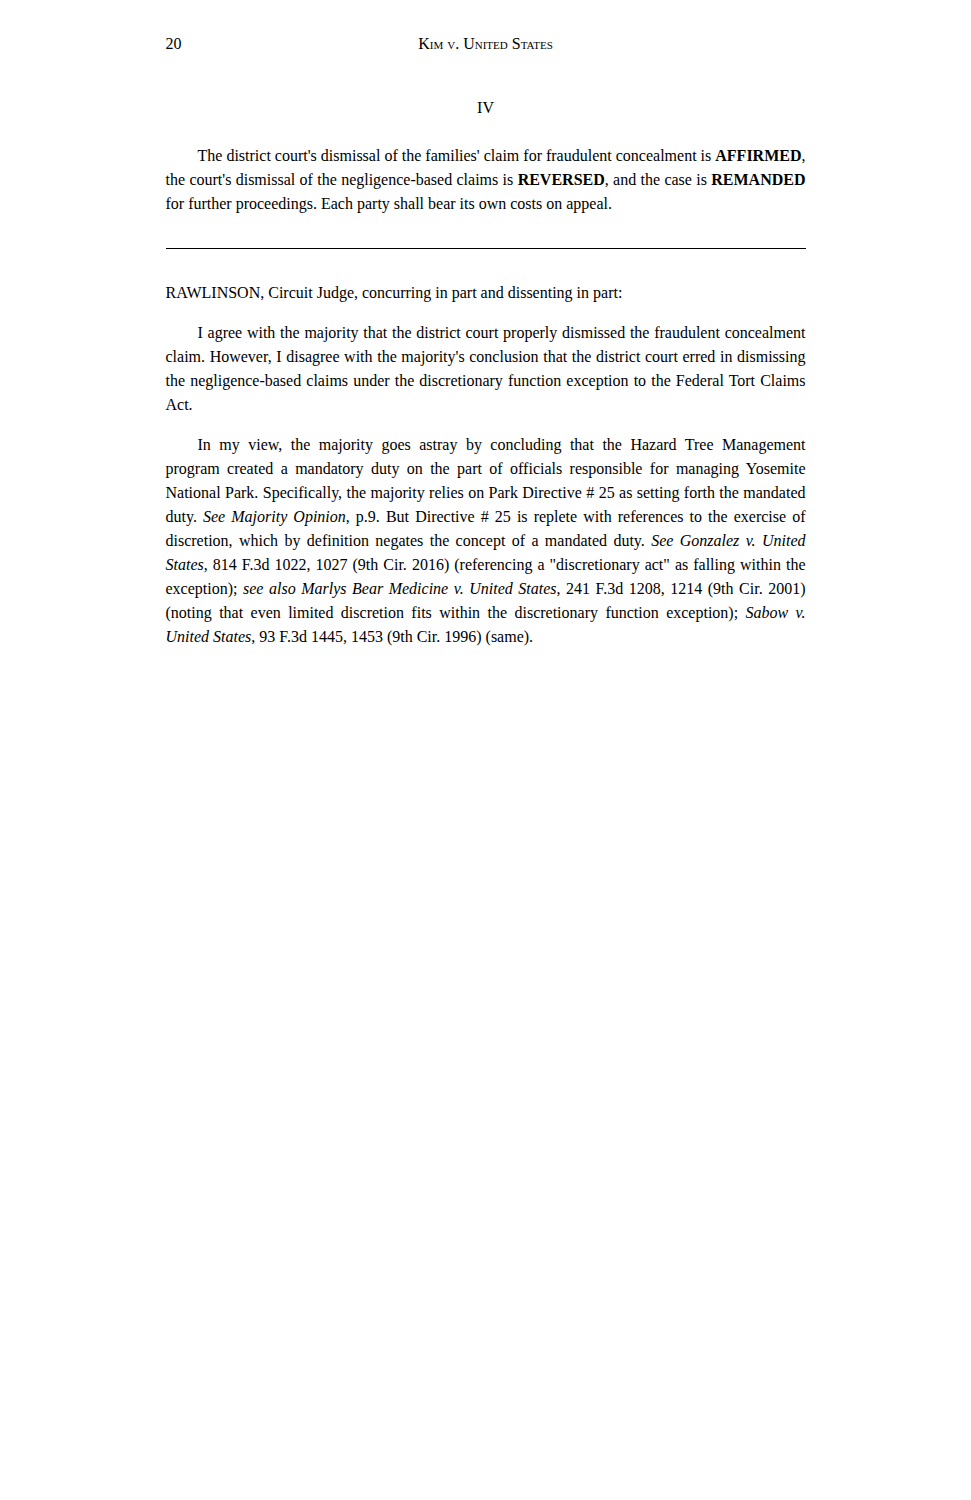20 Kim v. United States 20
IV
The district court's dismissal of the families' claim for fraudulent concealment is AFFIRMED, the court's dismissal of the negligence-based claims is REVERSED, and the case is REMANDED for further proceedings. Each party shall bear its own costs on appeal.
RAWLINSON, Circuit Judge, concurring in part and dissenting in part:
I agree with the majority that the district court properly dismissed the fraudulent concealment claim. However, I disagree with the majority's conclusion that the district court erred in dismissing the negligence-based claims under the discretionary function exception to the Federal Tort Claims Act.
In my view, the majority goes astray by concluding that the Hazard Tree Management program created a mandatory duty on the part of officials responsible for managing Yosemite National Park. Specifically, the majority relies on Park Directive # 25 as setting forth the mandated duty. See Majority Opinion, p.9. But Directive # 25 is replete with references to the exercise of discretion, which by definition negates the concept of a mandated duty. See Gonzalez v. United States, 814 F.3d 1022, 1027 (9th Cir. 2016) (referencing a "discretionary act" as falling within the exception); see also Marlys Bear Medicine v. United States, 241 F.3d 1208, 1214 (9th Cir. 2001) (noting that even limited discretion fits within the discretionary function exception); Sabow v. United States, 93 F.3d 1445, 1453 (9th Cir. 1996) (same).